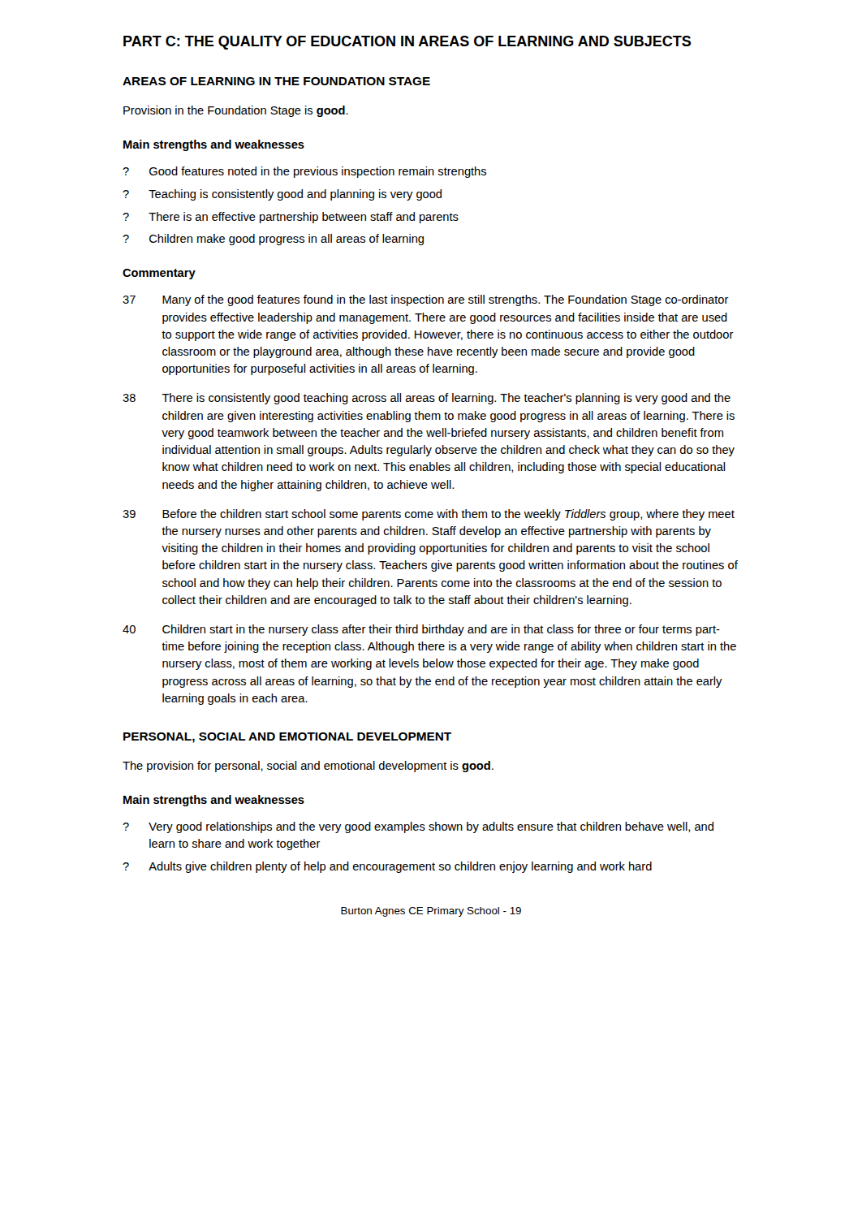PART C: THE QUALITY OF EDUCATION IN AREAS OF LEARNING AND SUBJECTS
AREAS OF LEARNING IN THE FOUNDATION STAGE
Provision in the Foundation Stage is good.
Main strengths and weaknesses
?Good features noted in the previous inspection remain strengths
?Teaching is consistently good and planning is very good
?There is an effective partnership between staff and parents
?Children make good progress in all areas of learning
Commentary
37
Many of the good features found in the last inspection are still strengths. The Foundation Stage co-ordinator provides effective leadership and management. There are good resources and facilities inside that are used to support the wide range of activities provided. However, there is no continuous access to either the outdoor classroom or the playground area, although these have recently been made secure and provide good opportunities for purposeful activities in all areas of learning.
38
There is consistently good teaching across all areas of learning. The teacher's planning is very good and the children are given interesting activities enabling them to make good progress in all areas of learning. There is very good teamwork between the teacher and the well-briefed nursery assistants, and children benefit from individual attention in small groups. Adults regularly observe the children and check what they can do so they know what children need to work on next. This enables all children, including those with special educational needs and the higher attaining children, to achieve well.
39
Before the children start school some parents come with them to the weekly Tiddlers group, where they meet the nursery nurses and other parents and children. Staff develop an effective partnership with parents by visiting the children in their homes and providing opportunities for children and parents to visit the school before children start in the nursery class. Teachers give parents good written information about the routines of school and how they can help their children. Parents come into the classrooms at the end of the session to collect their children and are encouraged to talk to the staff about their children's learning.
40
Children start in the nursery class after their third birthday and are in that class for three or four terms part-time before joining the reception class. Although there is a very wide range of ability when children start in the nursery class, most of them are working at levels below those expected for their age. They make good progress across all areas of learning, so that by the end of the reception year most children attain the early learning goals in each area.
PERSONAL, SOCIAL AND EMOTIONAL DEVELOPMENT
The provision for personal, social and emotional development is good.
Main strengths and weaknesses
?Very good relationships and the very good examples shown by adults ensure that children behave well, and learn to share and work together
?Adults give children plenty of help and encouragement so children enjoy learning and work hard
Burton Agnes CE Primary School - 19